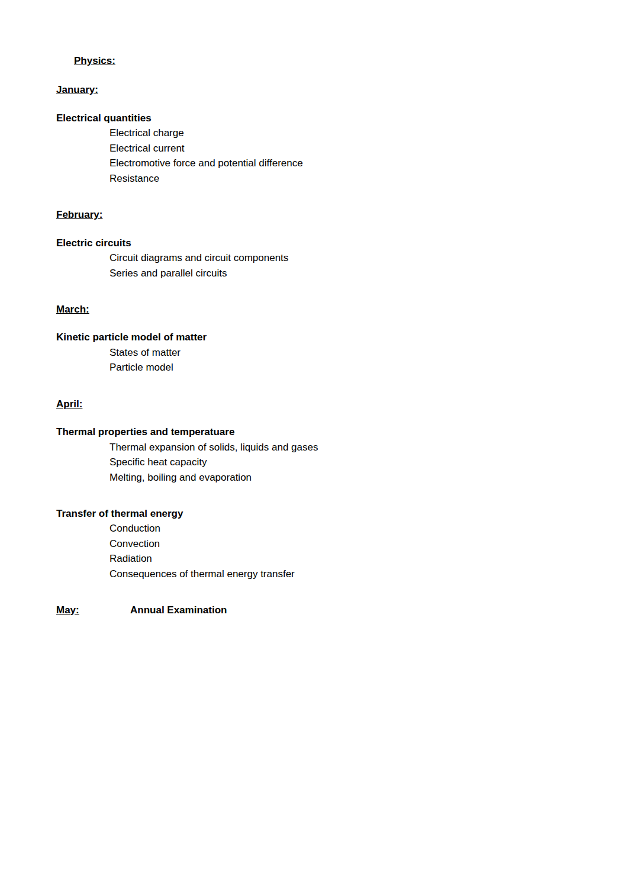Physics:
January:
Electrical quantities
Electrical charge
Electrical current
Electromotive force and potential difference
Resistance
February:
Electric circuits
Circuit diagrams and circuit components
Series and parallel circuits
March:
Kinetic particle model of matter
States of matter
Particle model
April:
Thermal properties and temperatuare
Thermal expansion of solids, liquids and gases
Specific heat capacity
Melting, boiling and evaporation
Transfer of thermal energy
Conduction
Convection
Radiation
Consequences of thermal energy transfer
May: Annual Examination